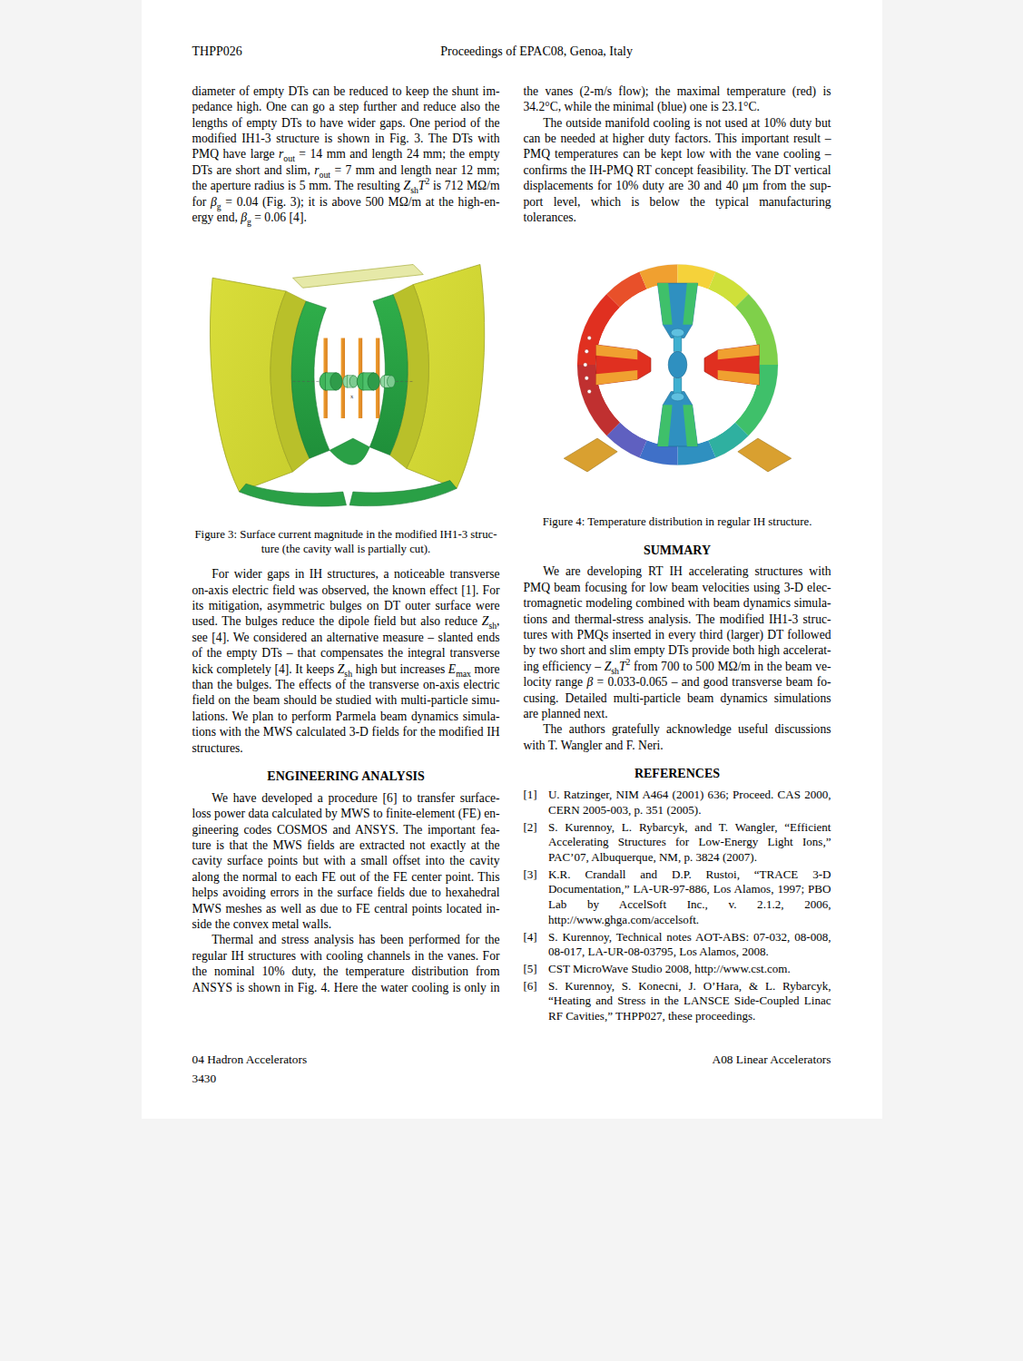THPP026
Proceedings of EPAC08, Genoa, Italy
diameter of empty DTs can be reduced to keep the shunt impedance high. One can go a step further and reduce also the lengths of empty DTs to have wider gaps. One period of the modified IH1-3 structure is shown in Fig. 3. The DTs with PMQ have large rout = 14 mm and length 24 mm; the empty DTs are short and slim, rout = 7 mm and length near 12 mm; the aperture radius is 5 mm. The resulting ZshT2 is 712 MΩ/m for βg = 0.04 (Fig. 3); it is above 500 MΩ/m at the high-energy end, βg = 0.06 [4].
x
Figure 3: Surface current magnitude in the modified IH1-3 structure (the cavity wall is partially cut).
For wider gaps in IH structures, a noticeable transverse on-axis electric field was observed, the known effect [1]. For its mitigation, asymmetric bulges on DT outer surface were used. The bulges reduce the dipole field but also reduce Zsh, see [4]. We considered an alternative measure – slanted ends of the empty DTs – that compensates the integral transverse kick completely [4]. It keeps Zsh high but increases Emax more than the bulges. The effects of the transverse on-axis electric field on the beam should be studied with multi-particle simulations. We plan to perform Parmela beam dynamics simulations with the MWS calculated 3-D fields for the modified IH structures.
Engineering Analysis
We have developed a procedure [6] to transfer surface-loss power data calculated by MWS to finite-element (FE) engineering codes COSMOS and ANSYS. The important feature is that the MWS fields are extracted not exactly at the cavity surface points but with a small offset into the cavity along the normal to each FE out of the FE center point. This helps avoiding errors in the surface fields due to hexahedral MWS meshes as well as due to FE central points located inside the convex metal walls.
Thermal and stress analysis has been performed for the regular IH structures with cooling channels in the vanes. For the nominal 10% duty, the temperature distribution from ANSYS is shown in Fig. 4. Here the water cooling is only in the vanes (2-m/s flow); the maximal temperature (red) is 34.2°C, while the minimal (blue) one is 23.1°C.
The outside manifold cooling is not used at 10% duty but can be needed at higher duty factors. This important result – PMQ temperatures can be kept low with the vane cooling – confirms the IH-PMQ RT concept feasibility. The DT vertical displacements for 10% duty are 30 and 40 μm from the support level, which is below the typical manufacturing tolerances.
Figure 4: Temperature distribution in regular IH structure.
Summary
We are developing RT IH accelerating structures with PMQ beam focusing for low beam velocities using 3-D electromagnetic modeling combined with beam dynamics simulations and thermal-stress analysis. The modified IH1-3 structures with PMQs inserted in every third (larger) DT followed by two short and slim empty DTs provide both high accelerating efficiency – ZshT2 from 700 to 500 MΩ/m in the beam velocity range β = 0.033-0.065 – and good transverse beam focusing. Detailed multi-particle beam dynamics simulations are planned next.
The authors gratefully acknowledge useful discussions with T. Wangler and F. Neri.
References
[1] U. Ratzinger, NIM A464 (2001) 636; Proceed. CAS 2000, CERN 2005-003, p. 351 (2005).
[2] S. Kurennoy, L. Rybarcyk, and T. Wangler, “Efficient Accelerating Structures for Low-Energy Light Ions,” PAC’07, Albuquerque, NM, p. 3824 (2007).
[3] K.R. Crandall and D.P. Rustoi, “TRACE 3-D Documentation,” LA-UR-97-886, Los Alamos, 1997; PBO Lab by AccelSoft Inc., v. 2.1.2, 2006, http://www.ghga.com/accelsoft.
[4] S. Kurennoy, Technical notes AOT-ABS: 07-032, 08-008, 08-017, LA-UR-08-03795, Los Alamos, 2008.
[5] CST MicroWave Studio 2008, http://www.cst.com.
[6] S. Kurennoy, S. Konecni, J. O’Hara, & L. Rybarcyk, “Heating and Stress in the LANSCE Side-Coupled Linac RF Cavities,” THPP027, these proceedings.
04 Hadron Accelerators
A08 Linear Accelerators
3430